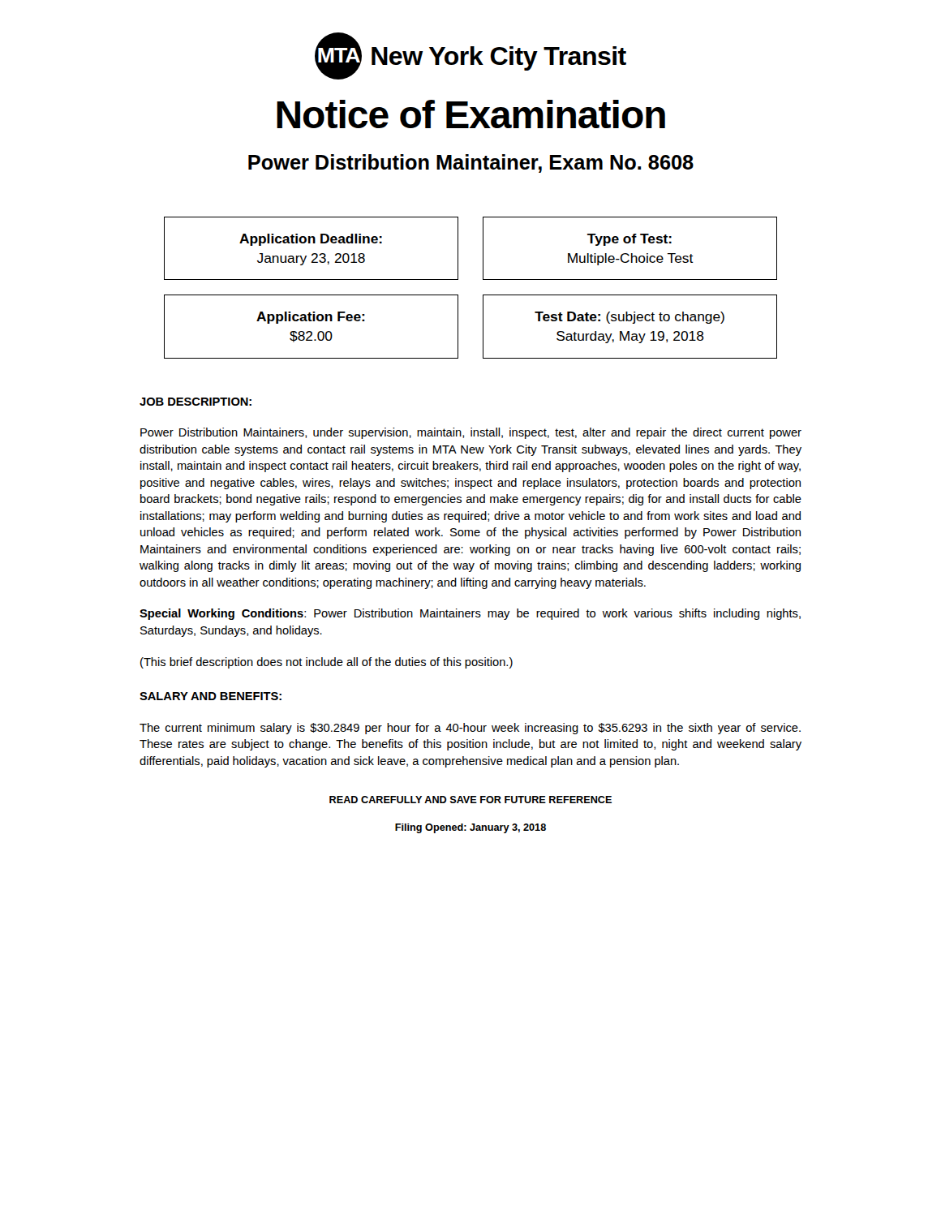MTA
New York City Transit
Notice of Examination
Power Distribution Maintainer, Exam No. 8608
| Application Deadline: January 23, 2018 | Type of Test: Multiple-Choice Test |
| Application Fee: $82.00 | Test Date: (subject to change) Saturday, May 19, 2018 |
JOB DESCRIPTION:
Power Distribution Maintainers, under supervision, maintain, install, inspect, test, alter and repair the direct current power distribution cable systems and contact rail systems in MTA New York City Transit subways, elevated lines and yards. They install, maintain and inspect contact rail heaters, circuit breakers, third rail end approaches, wooden poles on the right of way, positive and negative cables, wires, relays and switches; inspect and replace insulators, protection boards and protection board brackets; bond negative rails; respond to emergencies and make emergency repairs; dig for and install ducts for cable installations; may perform welding and burning duties as required; drive a motor vehicle to and from work sites and load and unload vehicles as required; and perform related work. Some of the physical activities performed by Power Distribution Maintainers and environmental conditions experienced are: working on or near tracks having live 600-volt contact rails; walking along tracks in dimly lit areas; moving out of the way of moving trains; climbing and descending ladders; working outdoors in all weather conditions; operating machinery; and lifting and carrying heavy materials.
Special Working Conditions: Power Distribution Maintainers may be required to work various shifts including nights, Saturdays, Sundays, and holidays.
(This brief description does not include all of the duties of this position.)
SALARY AND BENEFITS:
The current minimum salary is $30.2849 per hour for a 40-hour week increasing to $35.6293 in the sixth year of service. These rates are subject to change. The benefits of this position include, but are not limited to, night and weekend salary differentials, paid holidays, vacation and sick leave, a comprehensive medical plan and a pension plan.
READ CAREFULLY AND SAVE FOR FUTURE REFERENCE
Filing Opened: January 3, 2018